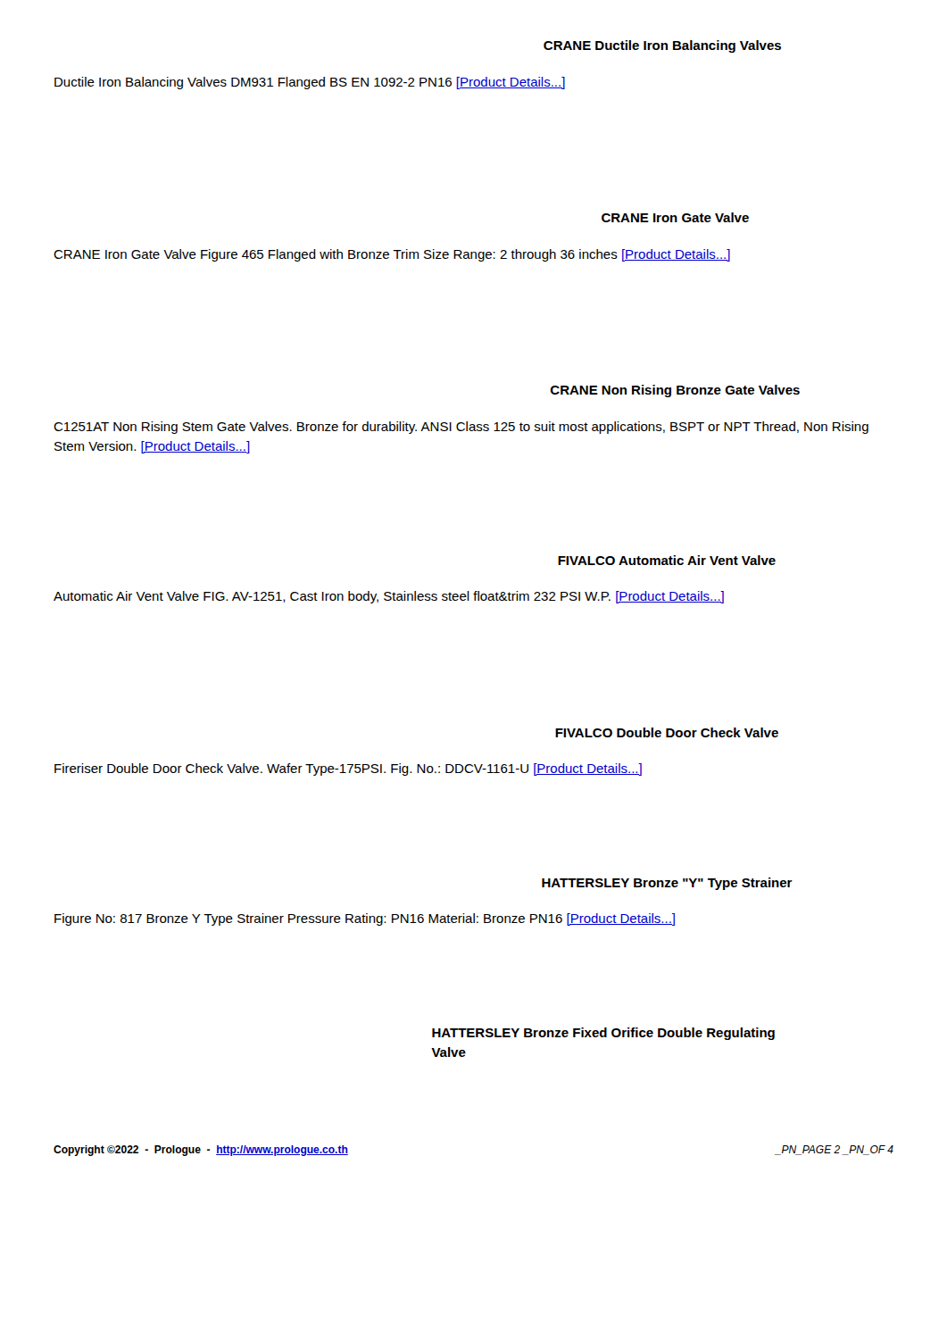CRANE Ductile Iron Balancing Valves
Ductile Iron Balancing Valves DM931 Flanged BS EN 1092-2 PN16 [Product Details...]
CRANE Iron Gate Valve
CRANE Iron Gate Valve Figure 465 Flanged with Bronze Trim Size Range: 2 through 36 inches [Product Details...]
CRANE Non Rising Bronze Gate Valves
C1251AT Non Rising Stem Gate Valves. Bronze for durability. ANSI Class 125 to suit most applications, BSPT or NPT Thread, Non Rising Stem Version. [Product Details...]
FIVALCO Automatic Air Vent Valve
Automatic Air Vent Valve FIG. AV-1251, Cast Iron body, Stainless steel float&trim 232 PSI W.P. [Product Details...]
FIVALCO Double Door Check Valve
Fireriser Double Door Check Valve. Wafer Type-175PSI. Fig. No.: DDCV-1161-U [Product Details...]
HATTERSLEY Bronze "Y" Type Strainer
Figure No: 817 Bronze Y Type Strainer Pressure Rating: PN16 Material: Bronze PN16 [Product Details...]
HATTERSLEY Bronze Fixed Orifice Double Regulating Valve
Copyright ©2022 - Prologue - http://www.prologue.co.th _PN_PAGE 2 _PN_OF 4